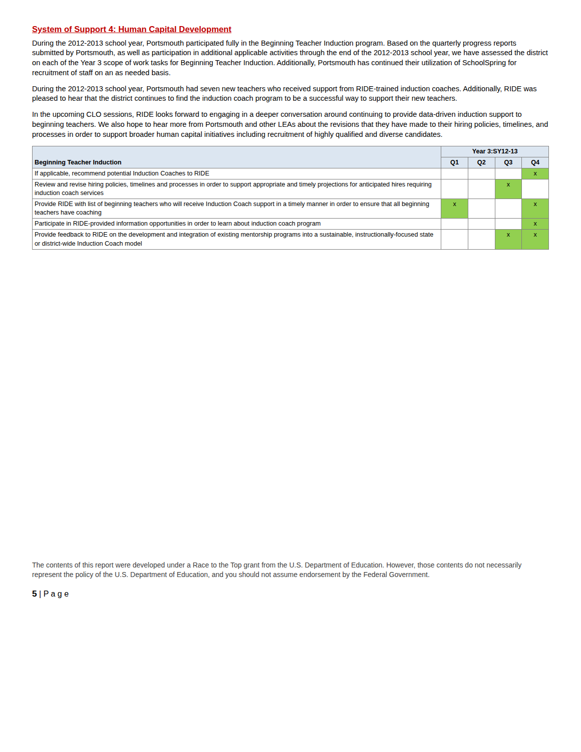System of Support 4: Human Capital Development
During the 2012-2013 school year, Portsmouth participated fully in the Beginning Teacher Induction program. Based on the quarterly progress reports submitted by Portsmouth, as well as participation in additional applicable activities through the end of the 2012-2013 school year, we have assessed the district on each of the Year 3 scope of work tasks for Beginning Teacher Induction. Additionally, Portsmouth has continued their utilization of SchoolSpring for recruitment of staff on an as needed basis.
During the 2012-2013 school year, Portsmouth had seven new teachers who received support from RIDE-trained induction coaches. Additionally, RIDE was pleased to hear that the district continues to find the induction coach program to be a successful way to support their new teachers.
In the upcoming CLO sessions, RIDE looks forward to engaging in a deeper conversation around continuing to provide data-driven induction support to beginning teachers. We also hope to hear more from Portsmouth and other LEAs about the revisions that they have made to their hiring policies, timelines, and processes in order to support broader human capital initiatives including recruitment of highly qualified and diverse candidates.
| Beginning Teacher Induction | Year 3:SY12-13 |
| --- | --- |
| Q1 | Q2 | Q3 | Q4 |
| If applicable, recommend potential Induction Coaches to RIDE | | | | x |
| Review and revise hiring policies, timelines and processes in order to support appropriate and timely projections for anticipated hires requiring induction coach services | | | x | |
| Provide RIDE with list of beginning teachers who will receive Induction Coach support in a timely manner in order to ensure that all beginning teachers have coaching | x | | | x |
| Participate in RIDE-provided information opportunities in order to learn about induction coach program | | | | x |
| Provide feedback to RIDE on the development and integration of existing mentorship programs into a sustainable, instructionally-focused state or district-wide Induction Coach model | | | x | x |
The contents of this report were developed under a Race to the Top grant from the U.S. Department of Education. However, those contents do not necessarily represent the policy of the U.S. Department of Education, and you should not assume endorsement by the Federal Government.
5 | P a g e